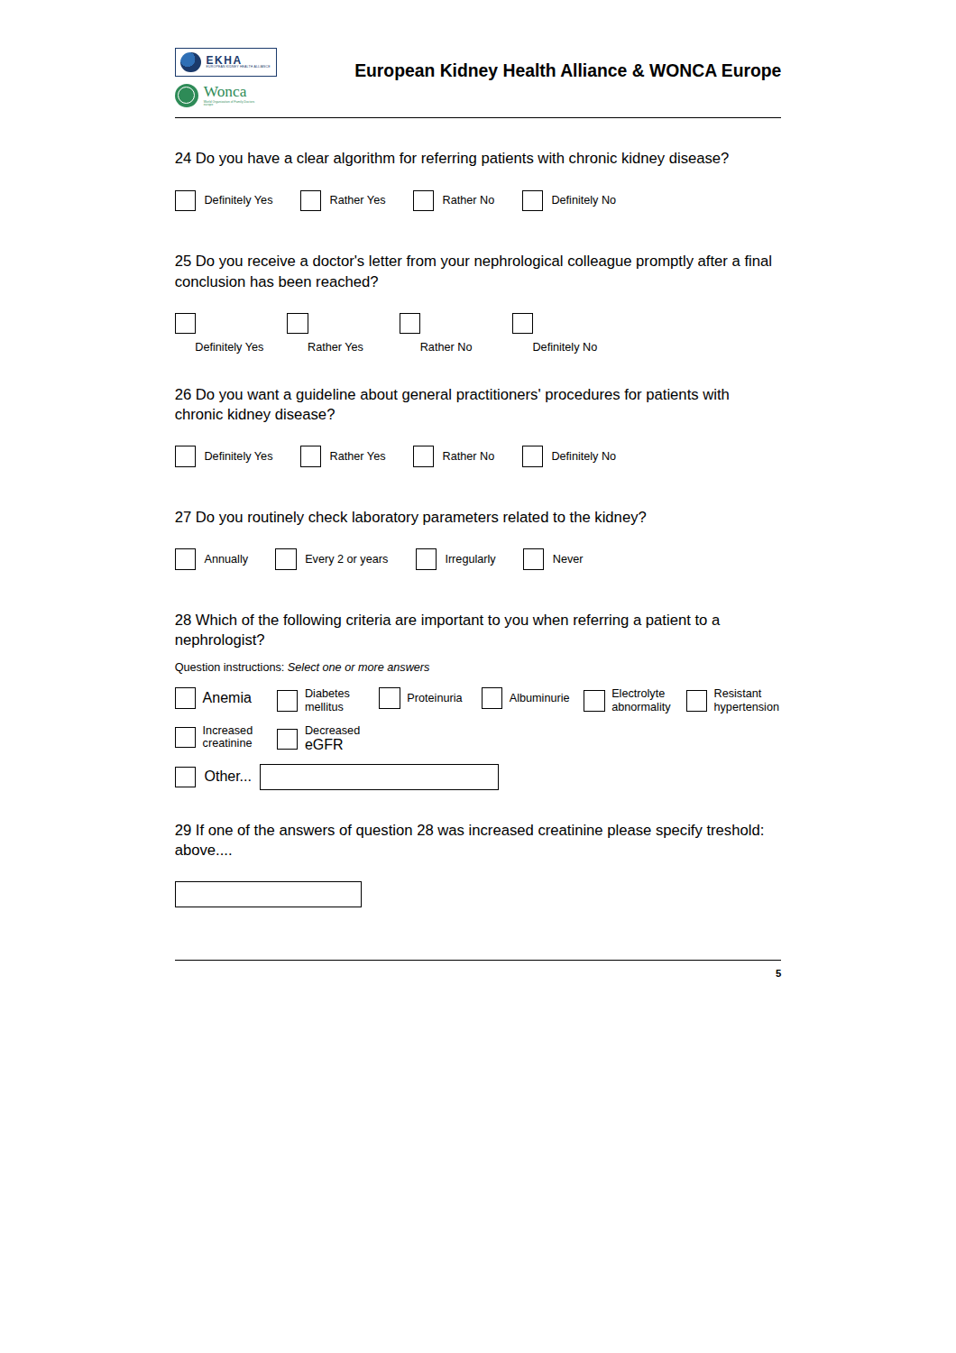EKHA European Kidney Health Alliance
Wonca World Organization of Family Doctors europe
European Kidney Health Alliance & WONCA Europe
24 Do you have a clear algorithm for referring patients with chronic kidney disease?
Definitely Yes
Rather Yes
Rather No
Definitely No
25 Do you receive a doctor's letter from your nephrological colleague promptly after a final conclusion has been reached?
Definitely Yes
Rather Yes
Rather No
Definitely No
26 Do you want a guideline about general practitioners' procedures for patients with chronic kidney disease?
Definitely Yes
Rather Yes
Rather No
Definitely No
27 Do you routinely check laboratory parameters related to the kidney?
Annually
Every 2 or years
Irregularly
Never
28 Which of the following criteria are important to you when referring a patient to a nephrologist?
Question instructions: Select one or more answers
Anemia
Diabetes
mellitus
Proteinuria
Albuminurie
Electrolyte
abnormality
Resistant
hypertension
Increased
creatinine
Decreased
eGFR
Other...
29 If one of the answers of question 28 was increased creatinine please specify treshold: above....
5